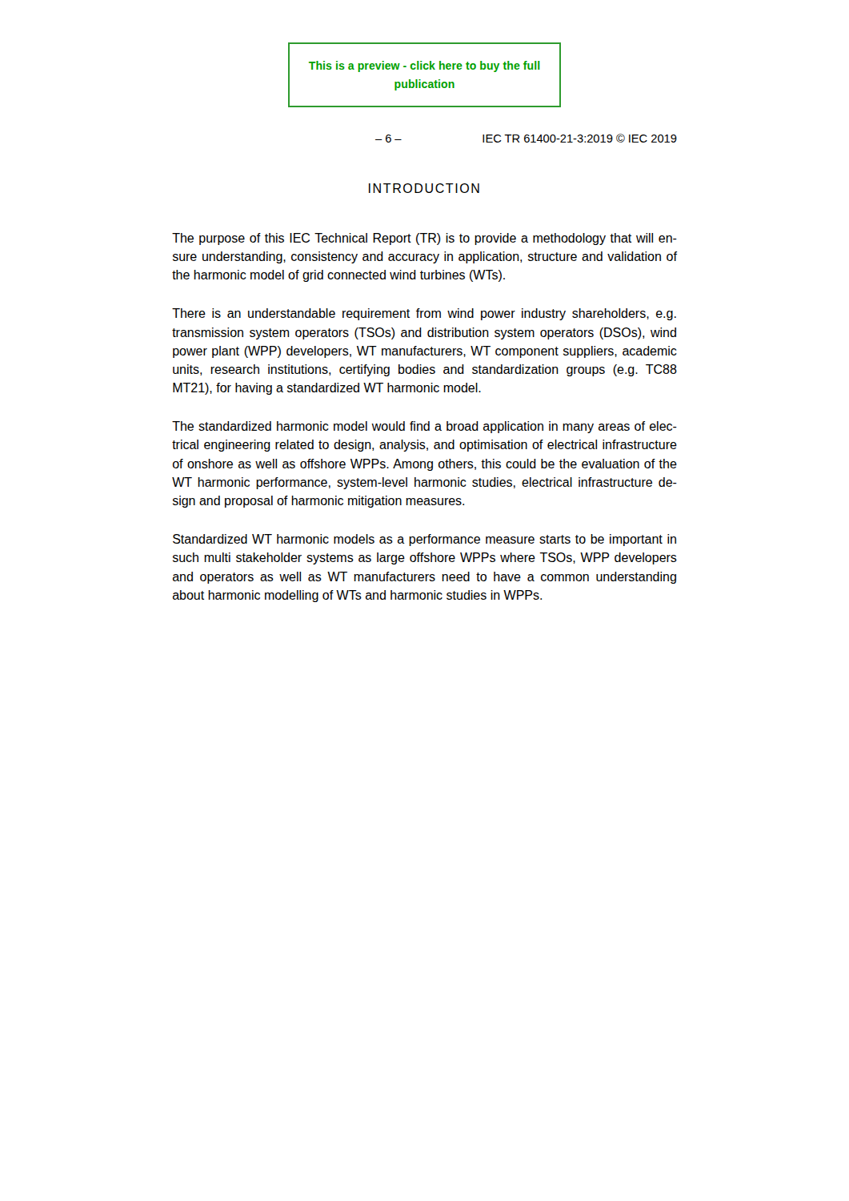This is a preview - click here to buy the full publication
– 6 –IEC TR 61400-21-3:2019 © IEC 2019
INTRODUCTION
The purpose of this IEC Technical Report (TR) is to provide a methodology that will ensure understanding, consistency and accuracy in application, structure and validation of the harmonic model of grid connected wind turbines (WTs).
There is an understandable requirement from wind power industry shareholders, e.g. transmission system operators (TSOs) and distribution system operators (DSOs), wind power plant (WPP) developers, WT manufacturers, WT component suppliers, academic units, research institutions, certifying bodies and standardization groups (e.g. TC88 MT21), for having a standardized WT harmonic model.
The standardized harmonic model would find a broad application in many areas of electrical engineering related to design, analysis, and optimisation of electrical infrastructure of onshore as well as offshore WPPs. Among others, this could be the evaluation of the WT harmonic performance, system-level harmonic studies, electrical infrastructure design and proposal of harmonic mitigation measures.
Standardized WT harmonic models as a performance measure starts to be important in such multi stakeholder systems as large offshore WPPs where TSOs, WPP developers and operators as well as WT manufacturers need to have a common understanding about harmonic modelling of WTs and harmonic studies in WPPs.